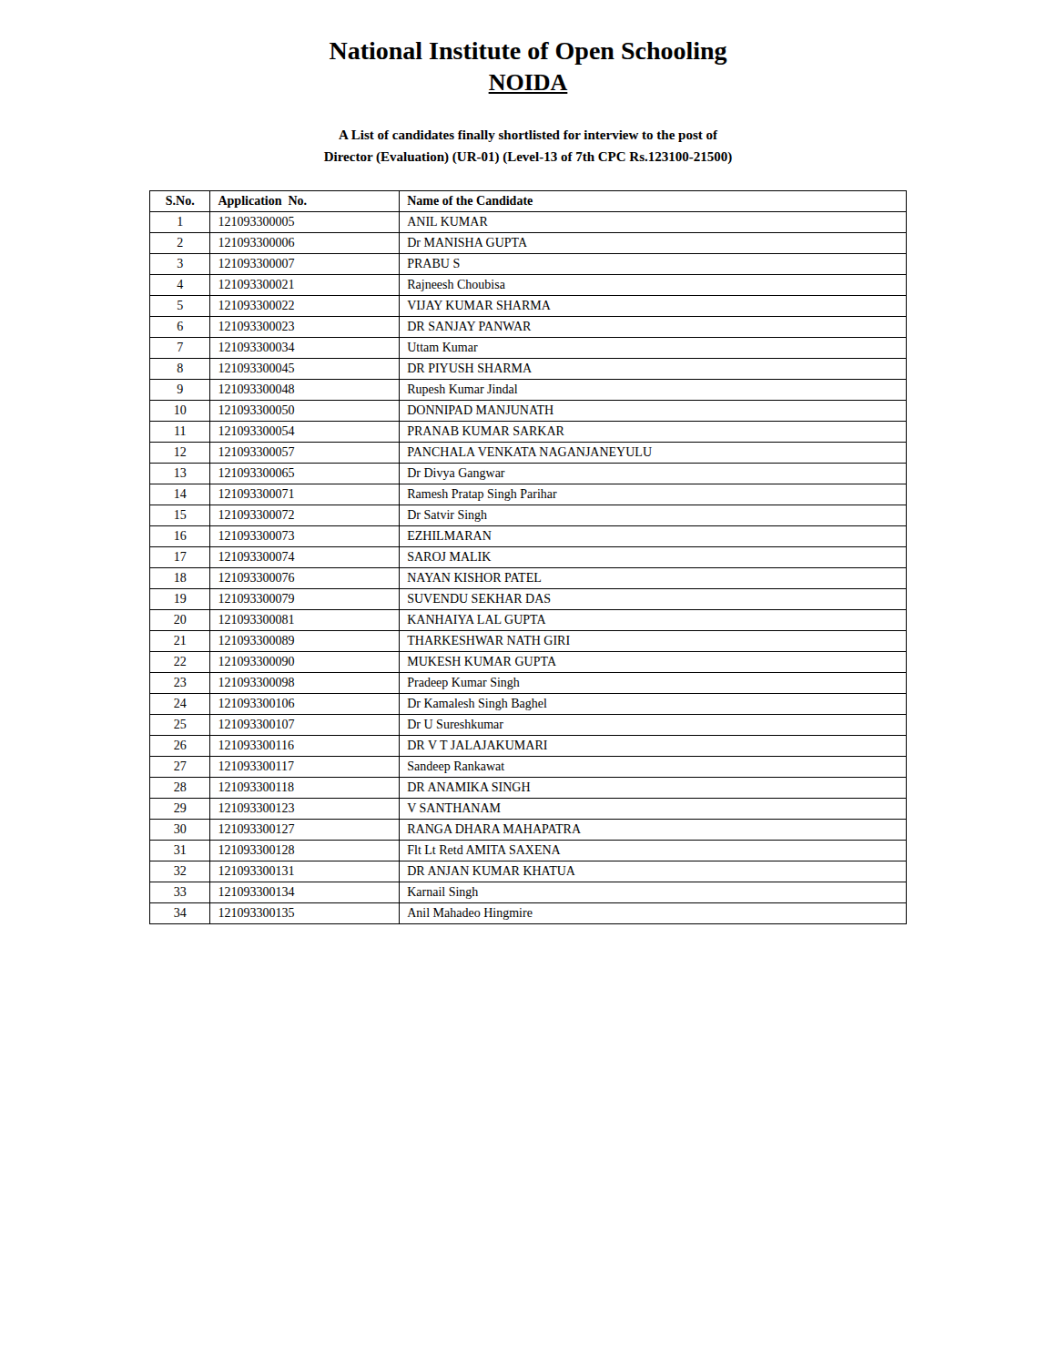National Institute of Open Schooling
NOIDA
A List of candidates finally shortlisted for interview to the post of
Director (Evaluation) (UR-01) (Level-13 of 7th CPC Rs.123100-21500)
| S.No. | Application No. | Name of the Candidate |
| --- | --- | --- |
| 1 | 121093300005 | ANIL KUMAR |
| 2 | 121093300006 | Dr MANISHA GUPTA |
| 3 | 121093300007 | PRABU S |
| 4 | 121093300021 | Rajneesh Choubisa |
| 5 | 121093300022 | VIJAY KUMAR SHARMA |
| 6 | 121093300023 | DR SANJAY PANWAR |
| 7 | 121093300034 | Uttam Kumar |
| 8 | 121093300045 | DR PIYUSH SHARMA |
| 9 | 121093300048 | Rupesh Kumar Jindal |
| 10 | 121093300050 | DONNIPAD MANJUNATH |
| 11 | 121093300054 | PRANAB KUMAR SARKAR |
| 12 | 121093300057 | PANCHALA VENKATA NAGANJANEYULU |
| 13 | 121093300065 | Dr Divya Gangwar |
| 14 | 121093300071 | Ramesh Pratap Singh Parihar |
| 15 | 121093300072 | Dr Satvir Singh |
| 16 | 121093300073 | EZHILMARAN |
| 17 | 121093300074 | SAROJ MALIK |
| 18 | 121093300076 | NAYAN KISHOR PATEL |
| 19 | 121093300079 | SUVENDU SEKHAR DAS |
| 20 | 121093300081 | KANHAIYA LAL GUPTA |
| 21 | 121093300089 | THARKESHWAR NATH GIRI |
| 22 | 121093300090 | MUKESH KUMAR GUPTA |
| 23 | 121093300098 | Pradeep Kumar Singh |
| 24 | 121093300106 | Dr Kamalesh Singh Baghel |
| 25 | 121093300107 | Dr U Sureshkumar |
| 26 | 121093300116 | DR V T JALAJAKUMARI |
| 27 | 121093300117 | Sandeep Rankawat |
| 28 | 121093300118 | DR ANAMIKA SINGH |
| 29 | 121093300123 | V SANTHANAM |
| 30 | 121093300127 | RANGA DHARA MAHAPATRA |
| 31 | 121093300128 | Flt Lt Retd AMITA SAXENA |
| 32 | 121093300131 | DR ANJAN KUMAR KHATUA |
| 33 | 121093300134 | Karnail Singh |
| 34 | 121093300135 | Anil Mahadeo Hingmire |